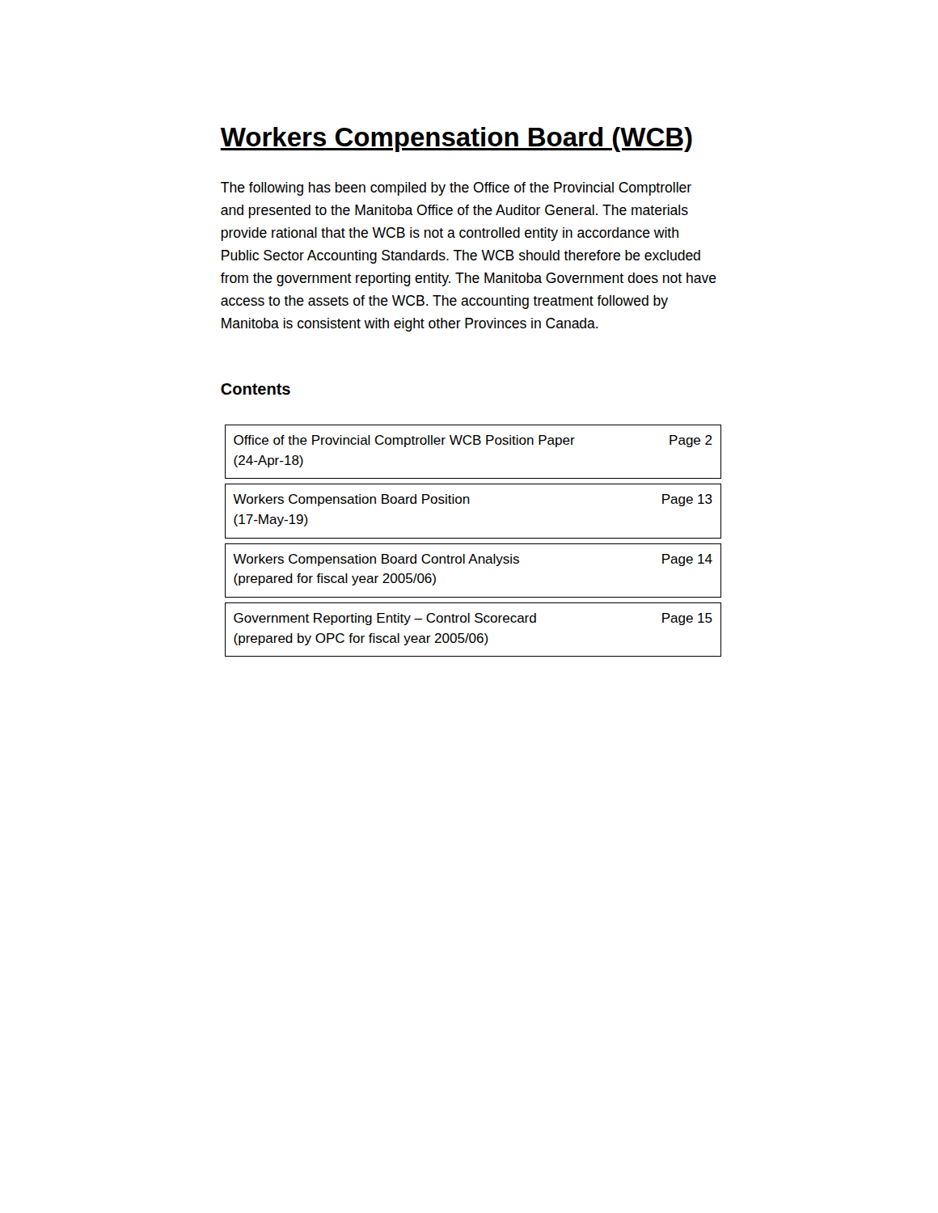Workers Compensation Board (WCB)
The following has been compiled by the Office of the Provincial Comptroller and presented to the Manitoba Office of the Auditor General. The materials provide rational that the WCB is not a controlled entity in accordance with Public Sector Accounting Standards. The WCB should therefore be excluded from the government reporting entity. The Manitoba Government does not have access to the assets of the WCB. The accounting treatment followed by Manitoba is consistent with eight other Provinces in Canada.
Contents
| Office of the Provincial Comptroller WCB Position Paper (24-Apr-18) | Page 2 |
| Workers Compensation Board Position (17-May-19) | Page 13 |
| Workers Compensation Board Control Analysis (prepared for fiscal year 2005/06) | Page 14 |
| Government Reporting Entity – Control Scorecard (prepared by OPC for fiscal year 2005/06) | Page 15 |